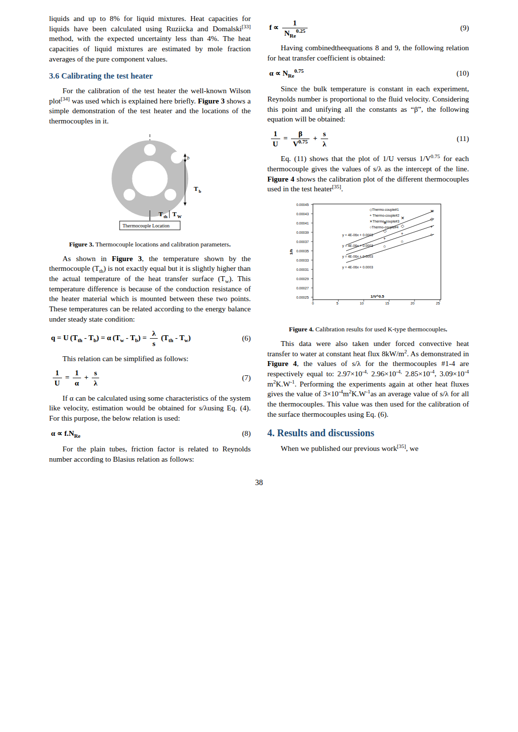liquids and up to 8% for liquid mixtures. Heat capacities for liquids have been calculated using Ruziicka and Domalski[33] method, with the expected uncertainty less than 4%. The heat capacities of liquid mixtures are estimated by mole fraction averages of the pure component values.
3.6 Calibrating the test heater
For the calibration of the test heater the well-known Wilson plot[34] was used which is explained here briefly. Figure 3 shows a simple demonstration of the test heater and the locations of the thermocouples in it.
b T b T th T W Thermocouple Location
Figure 3. Thermocouple locations and calibration parameters.
As shown in Figure 3, the temperature shown by the thermocouple (Tth) is not exactly equal but it is slightly higher than the actual temperature of the heat transfer surface (Tw). This temperature difference is because of the conduction resistance of the heater material which is mounted between these two points. These temperatures can be related according to the energy balance under steady state condition:
q = U (Tth - Tb) = α (Tw - Tb) = λs (Tth - Tw)
(6)
This relation can be simplified as follows:
1 U = 1 α + sλ
(7)
If α can be calculated using some characteristics of the system like velocity, estimation would be obtained for s/λusing Eq. (4). For this purpose, the below relation is used:
α ∝ f.NRe
(8)
For the plain tubes, friction factor is related to Reynolds number according to Blasius relation as follows:
f ∝ 1 NRe0.25
(9)
Having combinedtheequations 8 and 9, the following relation for heat transfer coefficient is obtained:
α ∝ NRe0.75
(10)
Since the bulk temperature is constant in each experiment, Reynolds number is proportional to the fluid velocity. Considering this point and unifying all the constants as “β”, the following equation will be obtained:
1 U = βV0.75 + sλ
(11)
Eq. (11) shows that the plot of 1/U versus 1/V0.75 for each thermocouple gives the values of s/λ as the intercept of the line. Figure 4 shows the calibration plot of the different thermocouples used in the test heater[35].
0.00045 0.00043 0.00041 0.00039 0.00037 0.00035 0.00033 0.00031 0.00029 0.00027 0.00025 1/h 0 5 10 15 20 25 1/V^0.5 ◇Thermo-couple#1 + Thermo-couple#2 ✕Thermo-couple#3 ○Thermo-couple#4 ✕ ✕ ✕ ◇ ◇ ◇ + + + ○ ○ ○ y = 4E-06x + 0.0003 y = 4E-06x + 0.0003 y = 4E-06x + 0.0003 y = 4E-06x + 0.0003
Figure 4. Calibration results for used K-type thermocouples.
This data were also taken under forced convective heat transfer to water at constant heat flux 8kW/m2. As demonstrated in Figure 4, the values of s/λ for the thermocouples #1-4 are respectively equal to: 2.97×10-4, 2.96×10-4, 2.85×10-4, 3.09×10-4 m2K.W-1. Performing the experiments again at other heat fluxes gives the value of 3×10-4m2K.W-1as an average value of s/λ for all the thermocouples. This value was then used for the calibration of the surface thermocouples using Eq. (6).
4. Results and discussions
When we published our previous work[35], we
38